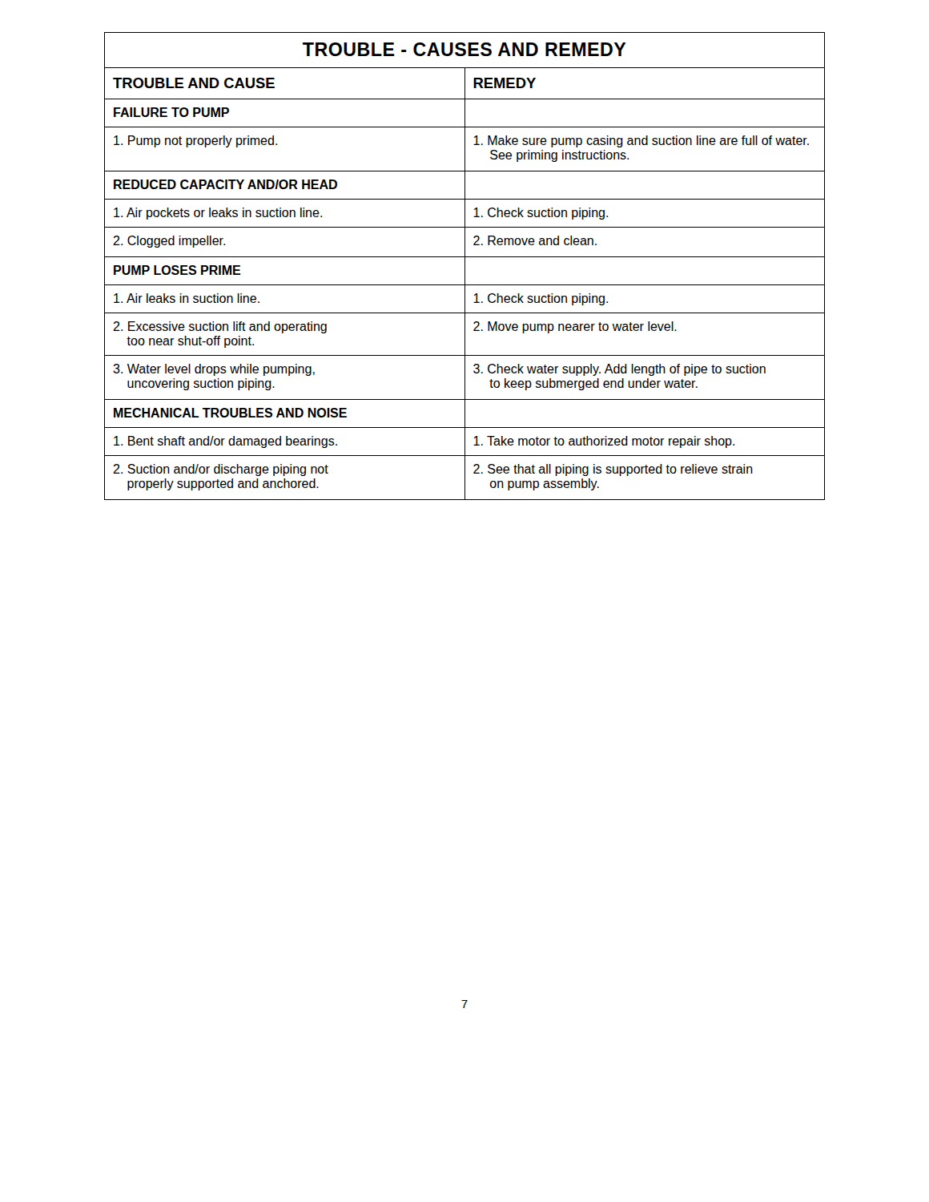| TROUBLE - CAUSES AND REMEDY |
| TROUBLE AND CAUSE | REMEDY |
| FAILURE TO PUMP | |
| 1. Pump not properly primed. | 1. Make sure pump casing and suction line are full of water. See priming instructions. |
| REDUCED CAPACITY AND/OR HEAD | |
| 1. Air pockets or leaks in suction line. | 1. Check suction piping. |
| 2. Clogged impeller. | 2. Remove and clean. |
| PUMP LOSES PRIME | |
| 1. Air leaks in suction line. | 1. Check suction piping. |
| 2. Excessive suction lift and operating too near shut-off point. | 2. Move pump nearer to water level. |
| 3. Water level drops while pumping, uncovering suction piping. | 3. Check water supply. Add length of pipe to suction to keep submerged end under water. |
| MECHANICAL TROUBLES AND NOISE | |
| 1. Bent shaft and/or damaged bearings. | 1. Take motor to authorized motor repair shop. |
| 2. Suction and/or discharge piping not properly supported and anchored. | 2. See that all piping is supported to relieve strain on pump assembly. |
7